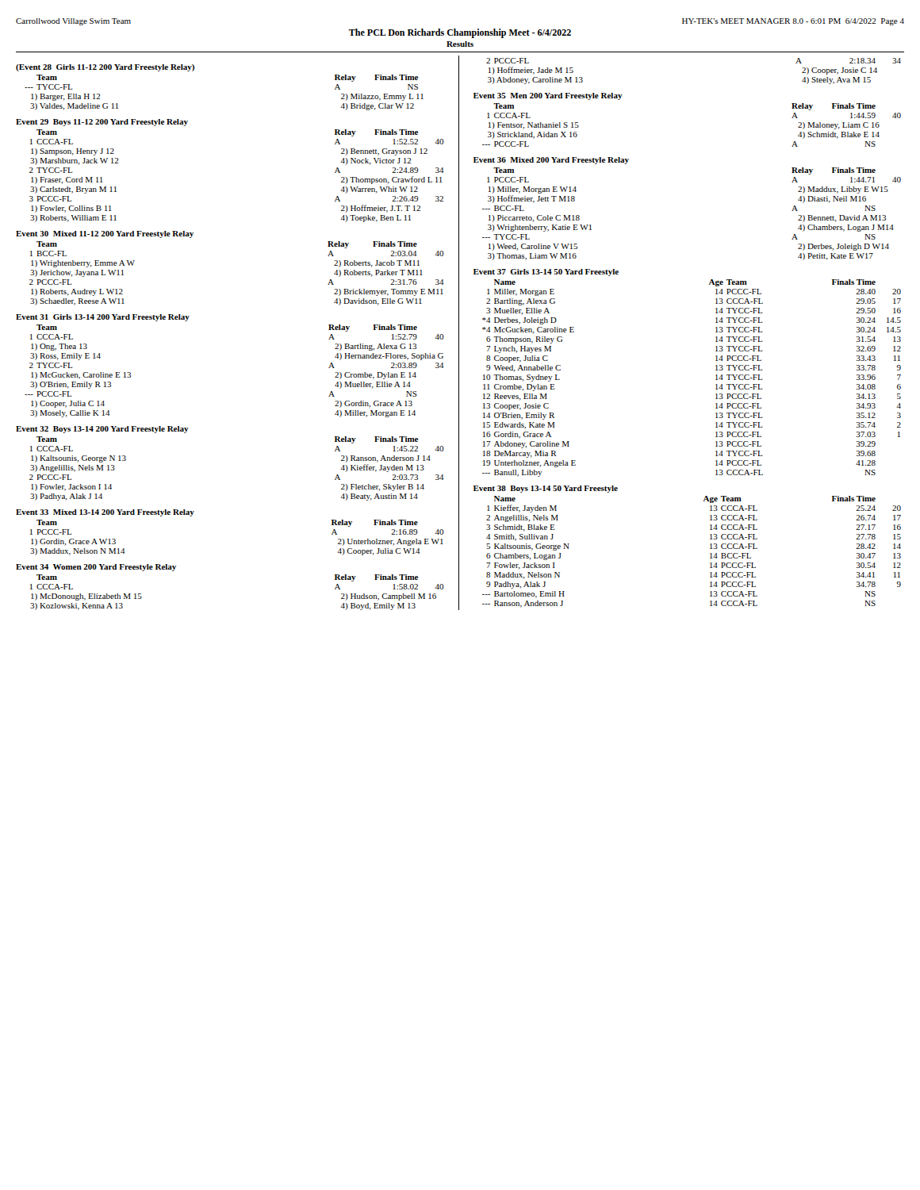Carrollwood Village Swim Team
HY-TEK's MEET MANAGER 8.0 - 6:01 PM 6/4/2022 Page 4
The PCL Don Richards Championship Meet - 6/4/2022
Results
(Event 28 Girls 11-12 200 Yard Freestyle Relay)
| | Team | Relay | Finals Time | |
| --- | --- | --- | --- | --- |
| --- | TYCC-FL | A | NS | |
| 1) Barger, Ella H 12 | 2) Milazzo, Emmy L 11 |
| 3) Valdes, Madeline G 11 | 4) Bridge, Clar W 12 |
Event 29 Boys 11-12 200 Yard Freestyle Relay
| | Team | Relay | Finals Time | |
| --- | --- | --- | --- | --- |
| 1 | CCCA-FL | A | 1:52.52 | 40 |
| 1) Sampson, Henry J 12 | 2) Bennett, Grayson J 12 |
| 3) Marshburn, Jack W 12 | 4) Nock, Victor J 12 |
| 2 | TYCC-FL | A | 2:24.89 | 34 |
| 1) Fraser, Cord M 11 | 2) Thompson, Crawford L 11 |
| 3) Carlstedt, Bryan M 11 | 4) Warren, Whit W 12 |
| 3 | PCCC-FL | A | 2:26.49 | 32 |
| 1) Fowler, Collins B 11 | 2) Hoffmeier, J.T. T 12 |
| 3) Roberts, William E 11 | 4) Toepke, Ben L 11 |
Event 30 Mixed 11-12 200 Yard Freestyle Relay
| | Team | Relay | Finals Time | |
| --- | --- | --- | --- | --- |
| 1 | BCC-FL | A | 2:03.04 | 40 |
| 1) Wrightenberry, Emme A W | 2) Roberts, Jacob T M11 |
| 3) Jerichow, Jayana L W11 | 4) Roberts, Parker T M11 |
| 2 | PCCC-FL | A | 2:31.76 | 34 |
| 1) Roberts, Audrey L W12 | 2) Bricklemyer, Tommy E M11 |
| 3) Schaedler, Reese A W11 | 4) Davidson, Elle G W11 |
Event 31 Girls 13-14 200 Yard Freestyle Relay
| | Team | Relay | Finals Time | |
| --- | --- | --- | --- | --- |
| 1 | CCCA-FL | A | 1:52.79 | 40 |
| 1) Ong, Thea 13 | 2) Bartling, Alexa G 13 |
| 3) Ross, Emily E 14 | 4) Hernandez-Flores, Sophia G |
| 2 | TYCC-FL | A | 2:03.89 | 34 |
| 1) McGucken, Caroline E 13 | 2) Crombe, Dylan E 14 |
| 3) O'Brien, Emily R 13 | 4) Mueller, Ellie A 14 |
| --- | PCCC-FL | A | NS | |
| 1) Cooper, Julia C 14 | 2) Gordin, Grace A 13 |
| 3) Mosely, Callie K 14 | 4) Miller, Morgan E 14 |
Event 32 Boys 13-14 200 Yard Freestyle Relay
| | Team | Relay | Finals Time | |
| --- | --- | --- | --- | --- |
| 1 | CCCA-FL | A | 1:45.22 | 40 |
| 1) Kaltsounis, George N 13 | 2) Ranson, Anderson J 14 |
| 3) Angelillis, Nels M 13 | 4) Kieffer, Jayden M 13 |
| 2 | PCCC-FL | A | 2:03.73 | 34 |
| 1) Fowler, Jackson I 14 | 2) Fletcher, Skyler B 14 |
| 3) Padhya, Alak J 14 | 4) Beaty, Austin M 14 |
Event 33 Mixed 13-14 200 Yard Freestyle Relay
| | Team | Relay | Finals Time | |
| --- | --- | --- | --- | --- |
| 1 | PCCC-FL | A | 2:16.89 | 40 |
| 1) Gordin, Grace A W13 | 2) Unterholzner, Angela E W1 |
| 3) Maddux, Nelson N M14 | 4) Cooper, Julia C W14 |
Event 34 Women 200 Yard Freestyle Relay
| | Team | Relay | Finals Time | |
| --- | --- | --- | --- | --- |
| 1 | CCCA-FL | A | 1:58.02 | 40 |
| 1) McDonough, Elizabeth M 15 | 2) Hudson, Campbell M 16 |
| 3) Kozlowski, Kenna A 13 | 4) Boyd, Emily M 13 |
| 2 | PCCC-FL | A | 2:18.34 | 34 |
| 1) Hoffmeier, Jade M 15 | 2) Cooper, Josie C 14 |
| 3) Abdoney, Caroline M 13 | 4) Steely, Ava M 15 |
Event 35 Men 200 Yard Freestyle Relay
| | Team | Relay | Finals Time | |
| --- | --- | --- | --- | --- |
| 1 | CCCA-FL | A | 1:44.59 | 40 |
| 1) Fentsor, Nathaniel S 15 | 2) Maloney, Liam C 16 |
| 3) Strickland, Aidan X 16 | 4) Schmidt, Blake E 14 |
| --- | PCCC-FL | A | NS | |
Event 36 Mixed 200 Yard Freestyle Relay
| | Team | Relay | Finals Time | |
| --- | --- | --- | --- | --- |
| 1 | PCCC-FL | A | 1:44.71 | 40 |
| 1) Miller, Morgan E W14 | 2) Maddux, Libby E W15 |
| 3) Hoffmeier, Jett T M18 | 4) Diasti, Neil M16 |
| --- | BCC-FL | A | NS | |
| 1) Piccarreto, Cole C M18 | 2) Bennett, David A M13 |
| 3) Wrightenberry, Katie E W1 | 4) Chambers, Logan J M14 |
| --- | TYCC-FL | A | NS | |
| 1) Weed, Caroline V W15 | 2) Derbes, Joleigh D W14 |
| 3) Thomas, Liam W M16 | 4) Petitt, Kate E W17 |
Event 37 Girls 13-14 50 Yard Freestyle
| | Name | Age | Team | Finals Time | |
| --- | --- | --- | --- | --- | --- |
| 1 | Miller, Morgan E | 14 | PCCC-FL | 28.40 | 20 |
| 2 | Bartling, Alexa G | 13 | CCCA-FL | 29.05 | 17 |
| 3 | Mueller, Ellie A | 14 | TYCC-FL | 29.50 | 16 |
| *4 | Derbes, Joleigh D | 14 | TYCC-FL | 30.24 | 14.5 |
| *4 | McGucken, Caroline E | 13 | TYCC-FL | 30.24 | 14.5 |
| 6 | Thompson, Riley G | 14 | TYCC-FL | 31.54 | 13 |
| 7 | Lynch, Hayes M | 13 | TYCC-FL | 32.69 | 12 |
| 8 | Cooper, Julia C | 14 | PCCC-FL | 33.43 | 11 |
| 9 | Weed, Annabelle C | 13 | TYCC-FL | 33.78 | 9 |
| 10 | Thomas, Sydney L | 14 | TYCC-FL | 33.96 | 7 |
| 11 | Crombe, Dylan E | 14 | TYCC-FL | 34.08 | 6 |
| 12 | Reeves, Ella M | 13 | PCCC-FL | 34.13 | 5 |
| 13 | Cooper, Josie C | 14 | PCCC-FL | 34.93 | 4 |
| 14 | O'Brien, Emily R | 13 | TYCC-FL | 35.12 | 3 |
| 15 | Edwards, Kate M | 14 | TYCC-FL | 35.74 | 2 |
| 16 | Gordin, Grace A | 13 | PCCC-FL | 37.03 | 1 |
| 17 | Abdoney, Caroline M | 13 | PCCC-FL | 39.29 | |
| 18 | DeMarcay, Mia R | 14 | TYCC-FL | 39.68 | |
| 19 | Unterholzner, Angela E | 14 | PCCC-FL | 41.28 | |
| --- | Banull, Libby | 13 | CCCA-FL | NS | |
Event 38 Boys 13-14 50 Yard Freestyle
| | Name | Age | Team | Finals Time | |
| --- | --- | --- | --- | --- | --- |
| 1 | Kieffer, Jayden M | 13 | CCCA-FL | 25.24 | 20 |
| 2 | Angelillis, Nels M | 13 | CCCA-FL | 26.74 | 17 |
| 3 | Schmidt, Blake E | 14 | CCCA-FL | 27.17 | 16 |
| 4 | Smith, Sullivan J | 13 | CCCA-FL | 27.78 | 15 |
| 5 | Kaltsounis, George N | 13 | CCCA-FL | 28.42 | 14 |
| 6 | Chambers, Logan J | 14 | BCC-FL | 30.47 | 13 |
| 7 | Fowler, Jackson I | 14 | PCCC-FL | 30.54 | 12 |
| 8 | Maddux, Nelson N | 14 | PCCC-FL | 34.41 | 11 |
| 9 | Padhya, Alak J | 14 | PCCC-FL | 34.78 | 9 |
| --- | Bartolomeo, Emil H | 13 | CCCA-FL | NS | |
| --- | Ranson, Anderson J | 14 | CCCA-FL | NS | |